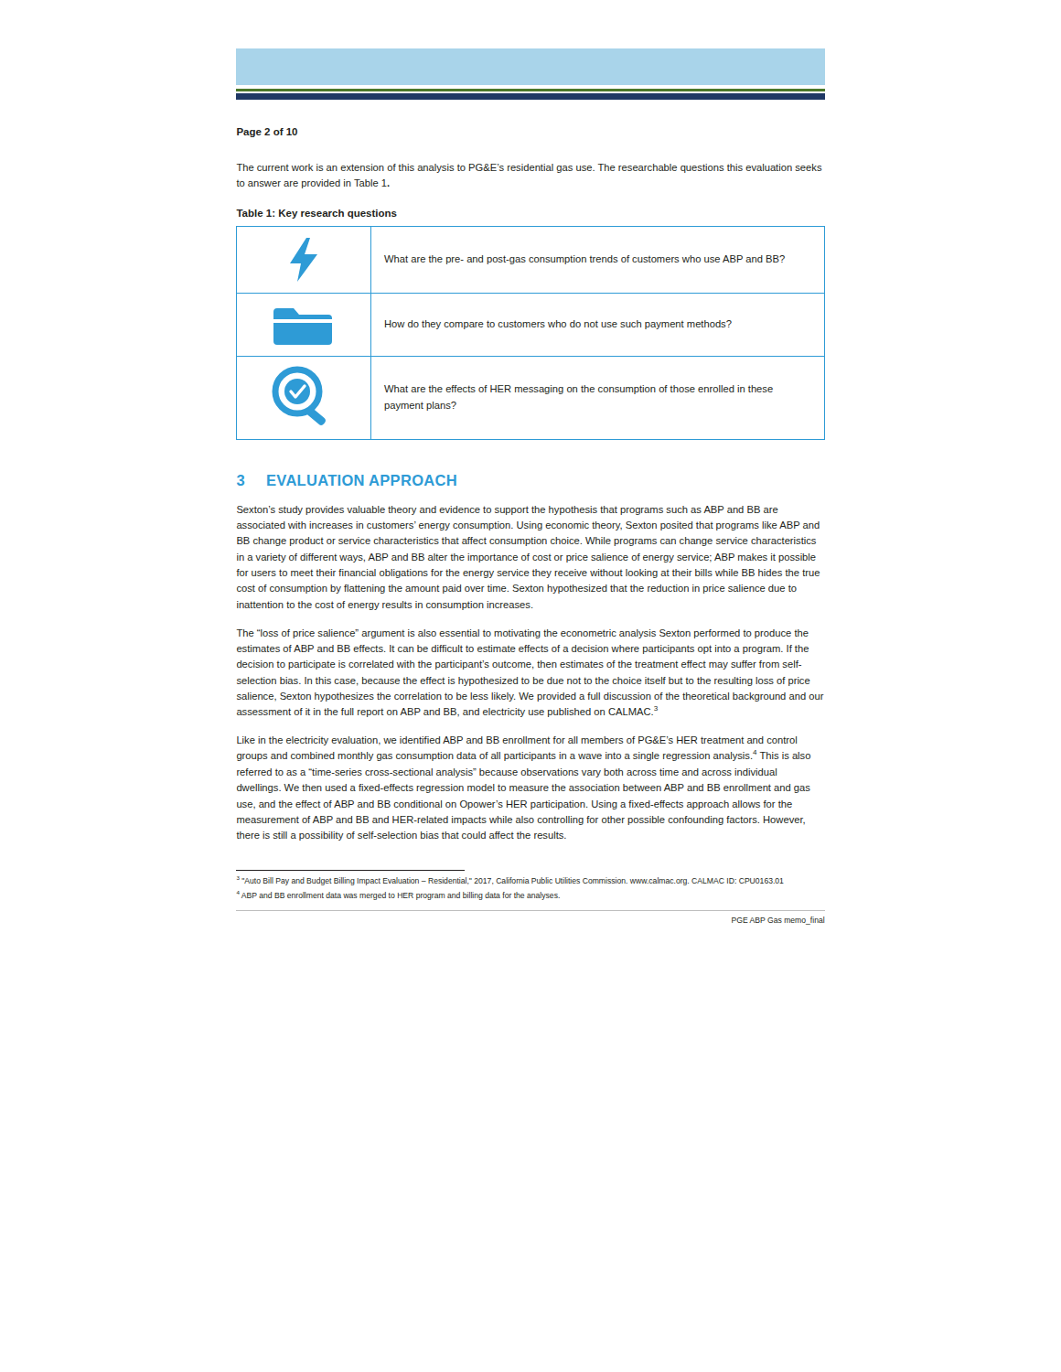Page 2 of 10
The current work is an extension of this analysis to PG&E’s residential gas use. The researchable questions this evaluation seeks to answer are provided in Table 1.
Table 1: Key research questions
| | What are the pre- and post-gas consumption trends of customers who use ABP and BB? |
| | How do they compare to customers who do not use such payment methods? |
| | What are the effects of HER messaging on the consumption of those enrolled in these payment plans? |
3 EVALUATION APPROACH
Sexton’s study provides valuable theory and evidence to support the hypothesis that programs such as ABP and BB are associated with increases in customers’ energy consumption. Using economic theory, Sexton posited that programs like ABP and BB change product or service characteristics that affect consumption choice. While programs can change service characteristics in a variety of different ways, ABP and BB alter the importance of cost or price salience of energy service; ABP makes it possible for users to meet their financial obligations for the energy service they receive without looking at their bills while BB hides the true cost of consumption by flattening the amount paid over time. Sexton hypothesized that the reduction in price salience due to inattention to the cost of energy results in consumption increases.
The “loss of price salience” argument is also essential to motivating the econometric analysis Sexton performed to produce the estimates of ABP and BB effects. It can be difficult to estimate effects of a decision where participants opt into a program. If the decision to participate is correlated with the participant’s outcome, then estimates of the treatment effect may suffer from self-selection bias. In this case, because the effect is hypothesized to be due not to the choice itself but to the resulting loss of price salience, Sexton hypothesizes the correlation to be less likely. We provided a full discussion of the theoretical background and our assessment of it in the full report on ABP and BB, and electricity use published on CALMAC.3
Like in the electricity evaluation, we identified ABP and BB enrollment for all members of PG&E’s HER treatment and control groups and combined monthly gas consumption data of all participants in a wave into a single regression analysis.4 This is also referred to as a “time-series cross-sectional analysis” because observations vary both across time and across individual dwellings. We then used a fixed-effects regression model to measure the association between ABP and BB enrollment and gas use, and the effect of ABP and BB conditional on Opower’s HER participation. Using a fixed-effects approach allows for the measurement of ABP and BB and HER-related impacts while also controlling for other possible confounding factors. However, there is still a possibility of self-selection bias that could affect the results.
3 "Auto Bill Pay and Budget Billing Impact Evaluation – Residential," 2017, California Public Utilities Commission. www.calmac.org. CALMAC ID: CPU0163.01
4 ABP and BB enrollment data was merged to HER program and billing data for the analyses.
PGE ABP Gas memo_final